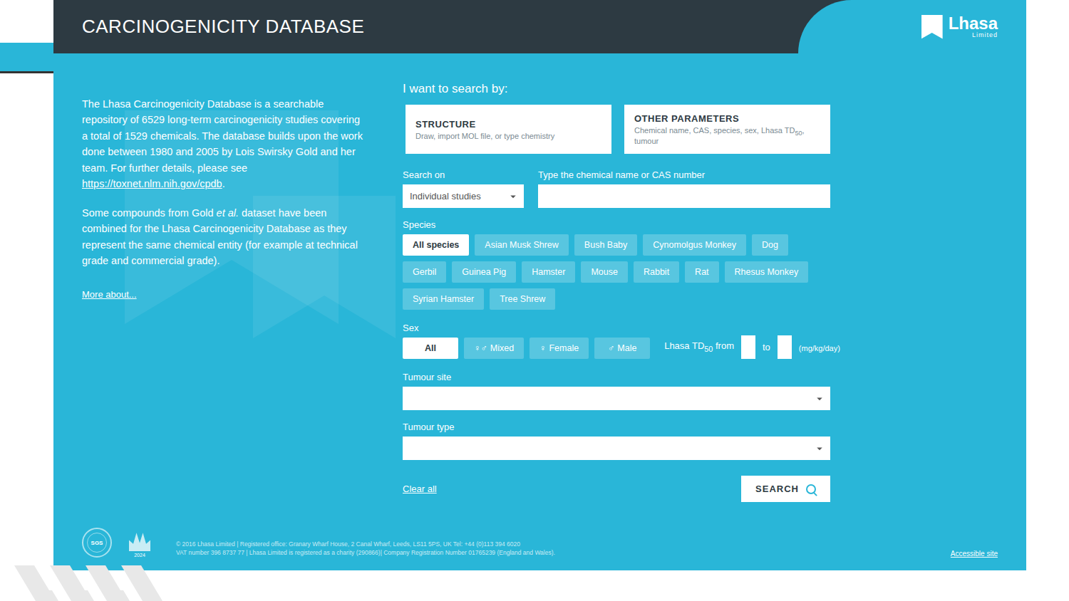CARCINOGENICITY DATABASE
Lhasa Limited
The Lhasa Carcinogenicity Database is a searchable repository of 6529 long-term carcinogenicity studies covering a total of 1529 chemicals. The database builds upon the work done between 1980 and 2005 by Lois Swirsky Gold and her team. For further details, please see https://toxnet.nlm.nih.gov/cpdb.
Some compounds from Gold et al. dataset have been combined for the Lhasa Carcinogenicity Database as they represent the same chemical entity (for example at technical grade and commercial grade).
More about...
I want to search by:
STRUCTURE Draw, import MOL file, or type chemistry OTHER PARAMETERS Chemical name, CAS, species, sex, Lhasa TD50, tumour
Search on Individual studies
Type the chemical name or CAS number
Species
All species Asian Musk Shrew Bush Baby Cynomolgus Monkey Dog Gerbil Guinea Pig Hamster Mouse Rabbit Rat Rhesus Monkey Syrian Hamster Tree Shrew
Sex
All ♀♂Mixed ♀Female ♂Male
Lhasa TD50 from to (mg/kg/day)
Tumour site
Tumour type
Clear all SEARCH
SGS
2024
© 2016 Lhasa Limited | Registered office: Granary Wharf House, 2 Canal Wharf, Leeds, LS11 5PS, UK Tel: +44 (0)113 394 6020
VAT number 396 8737 77 | Lhasa Limited is registered as a charity (290866)| Company Registration Number 01765239 (England and Wales).
Accessible site